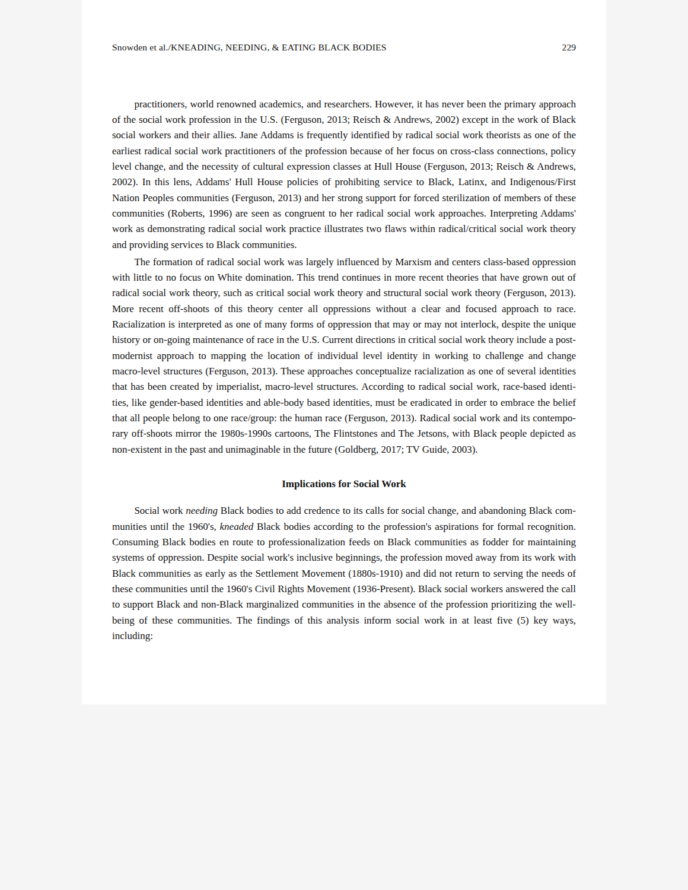Snowden et al./KNEADING, NEEDING, & EATING BLACK BODIES 229
practitioners, world renowned academics, and researchers. However, it has never been the primary approach of the social work profession in the U.S. (Ferguson, 2013; Reisch & Andrews, 2002) except in the work of Black social workers and their allies. Jane Addams is frequently identified by radical social work theorists as one of the earliest radical social work practitioners of the profession because of her focus on cross-class connections, policy level change, and the necessity of cultural expression classes at Hull House (Ferguson, 2013; Reisch & Andrews, 2002). In this lens, Addams' Hull House policies of prohibiting service to Black, Latinx, and Indigenous/First Nation Peoples communities (Ferguson, 2013) and her strong support for forced sterilization of members of these communities (Roberts, 1996) are seen as congruent to her radical social work approaches. Interpreting Addams' work as demonstrating radical social work practice illustrates two flaws within radical/critical social work theory and providing services to Black communities.
The formation of radical social work was largely influenced by Marxism and centers class-based oppression with little to no focus on White domination. This trend continues in more recent theories that have grown out of radical social work theory, such as critical social work theory and structural social work theory (Ferguson, 2013). More recent off-shoots of this theory center all oppressions without a clear and focused approach to race. Racialization is interpreted as one of many forms of oppression that may or may not interlock, despite the unique history or on-going maintenance of race in the U.S. Current directions in critical social work theory include a post-modernist approach to mapping the location of individual level identity in working to challenge and change macro-level structures (Ferguson, 2013). These approaches conceptualize racialization as one of several identities that has been created by imperialist, macro-level structures. According to radical social work, race-based identities, like gender-based identities and able-body based identities, must be eradicated in order to embrace the belief that all people belong to one race/group: the human race (Ferguson, 2013). Radical social work and its contemporary off-shoots mirror the 1980s-1990s cartoons, The Flintstones and The Jetsons, with Black people depicted as non-existent in the past and unimaginable in the future (Goldberg, 2017; TV Guide, 2003).
Implications for Social Work
Social work needing Black bodies to add credence to its calls for social change, and abandoning Black communities until the 1960's, kneaded Black bodies according to the profession's aspirations for formal recognition. Consuming Black bodies en route to professionalization feeds on Black communities as fodder for maintaining systems of oppression. Despite social work's inclusive beginnings, the profession moved away from its work with Black communities as early as the Settlement Movement (1880s-1910) and did not return to serving the needs of these communities until the 1960's Civil Rights Movement (1936-Present). Black social workers answered the call to support Black and non-Black marginalized communities in the absence of the profession prioritizing the well-being of these communities. The findings of this analysis inform social work in at least five (5) key ways, including: